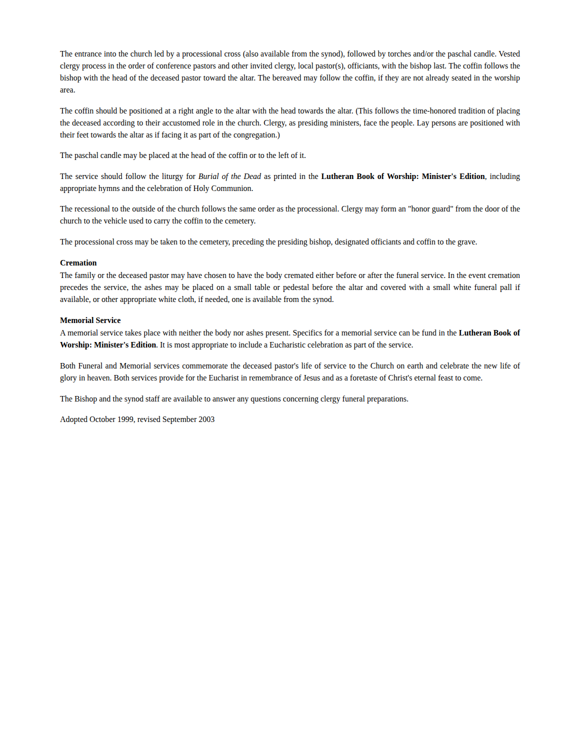The entrance into the church led by a processional cross (also available from the synod), followed by torches and/or the paschal candle. Vested clergy process in the order of conference pastors and other invited clergy, local pastor(s), officiants, with the bishop last. The coffin follows the bishop with the head of the deceased pastor toward the altar. The bereaved may follow the coffin, if they are not already seated in the worship area.
The coffin should be positioned at a right angle to the altar with the head towards the altar. (This follows the time-honored tradition of placing the deceased according to their accustomed role in the church. Clergy, as presiding ministers, face the people. Lay persons are positioned with their feet towards the altar as if facing it as part of the congregation.)
The paschal candle may be placed at the head of the coffin or to the left of it.
The service should follow the liturgy for Burial of the Dead as printed in the Lutheran Book of Worship: Minister's Edition, including appropriate hymns and the celebration of Holy Communion.
The recessional to the outside of the church follows the same order as the processional. Clergy may form an "honor guard" from the door of the church to the vehicle used to carry the coffin to the cemetery.
The processional cross may be taken to the cemetery, preceding the presiding bishop, designated officiants and coffin to the grave.
Cremation
The family or the deceased pastor may have chosen to have the body cremated either before or after the funeral service. In the event cremation precedes the service, the ashes may be placed on a small table or pedestal before the altar and covered with a small white funeral pall if available, or other appropriate white cloth, if needed, one is available from the synod.
Memorial Service
A memorial service takes place with neither the body nor ashes present. Specifics for a memorial service can be fund in the Lutheran Book of Worship: Minister's Edition. It is most appropriate to include a Eucharistic celebration as part of the service.
Both Funeral and Memorial services commemorate the deceased pastor's life of service to the Church on earth and celebrate the new life of glory in heaven. Both services provide for the Eucharist in remembrance of Jesus and as a foretaste of Christ's eternal feast to come.
The Bishop and the synod staff are available to answer any questions concerning clergy funeral preparations.
Adopted October 1999, revised September 2003